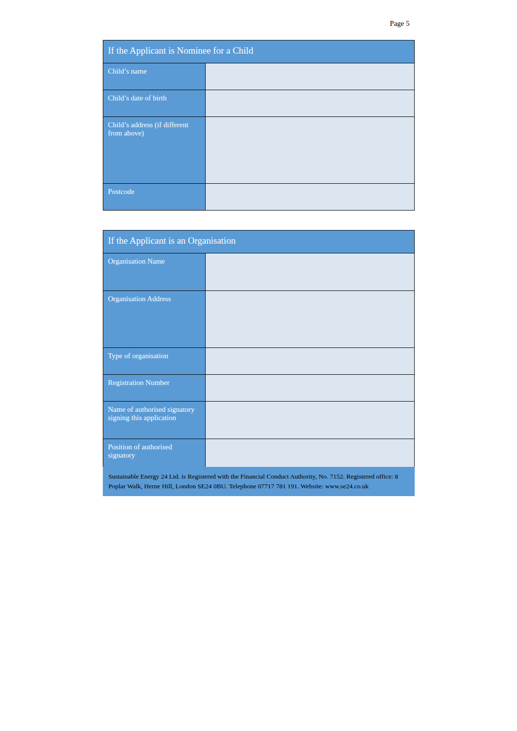Page 5
| If the Applicant is Nominee for a Child |
| --- |
| Child’s name | |
| Child’s date of birth | |
| Child’s address (if different from above) | |
| Postcode | |
| If the Applicant is an Organisation |
| --- |
| Organisation Name | |
| Organisation Address | |
| Type of organisation | |
| Registration Number | |
| Name of authorised signatory signing this application | |
| Position of authorised signatory | |
Sustainable Energy 24 Ltd. is Registered with the Financial Conduct Authority, No. 7152. Registered office: 8 Poplar Walk, Herne Hill, London SE24 0BU. Telephone 07717 781 191. Website: www.se24.co.uk